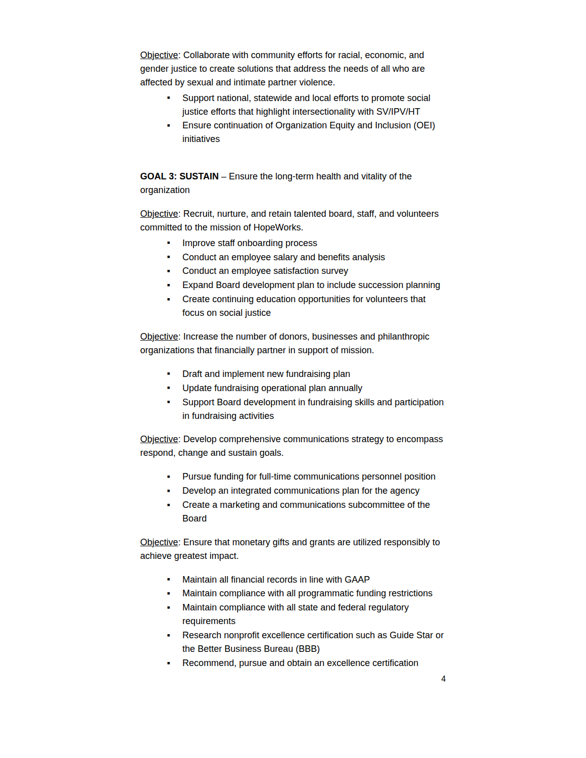Objective: Collaborate with community efforts for racial, economic, and gender justice to create solutions that address the needs of all who are affected by sexual and intimate partner violence.
Support national, statewide and local efforts to promote social justice efforts that highlight intersectionality with SV/IPV/HT
Ensure continuation of Organization Equity and Inclusion (OEI) initiatives
GOAL 3: SUSTAIN – Ensure the long-term health and vitality of the organization
Objective: Recruit, nurture, and retain talented board, staff, and volunteers committed to the mission of HopeWorks.
Improve staff onboarding process
Conduct an employee salary and benefits analysis
Conduct an employee satisfaction survey
Expand Board development plan to include succession planning
Create continuing education opportunities for volunteers that focus on social justice
Objective: Increase the number of donors, businesses and philanthropic organizations that financially partner in support of mission.
Draft and implement new fundraising plan
Update fundraising operational plan annually
Support Board development in fundraising skills and participation in fundraising activities
Objective: Develop comprehensive communications strategy to encompass respond, change and sustain goals.
Pursue funding for full-time communications personnel position
Develop an integrated communications plan for the agency
Create a marketing and communications subcommittee of the Board
Objective: Ensure that monetary gifts and grants are utilized responsibly to achieve greatest impact.
Maintain all financial records in line with GAAP
Maintain compliance with all programmatic funding restrictions
Maintain compliance with all state and federal regulatory requirements
Research nonprofit excellence certification such as Guide Star or the Better Business Bureau (BBB)
Recommend, pursue and obtain an excellence certification
4